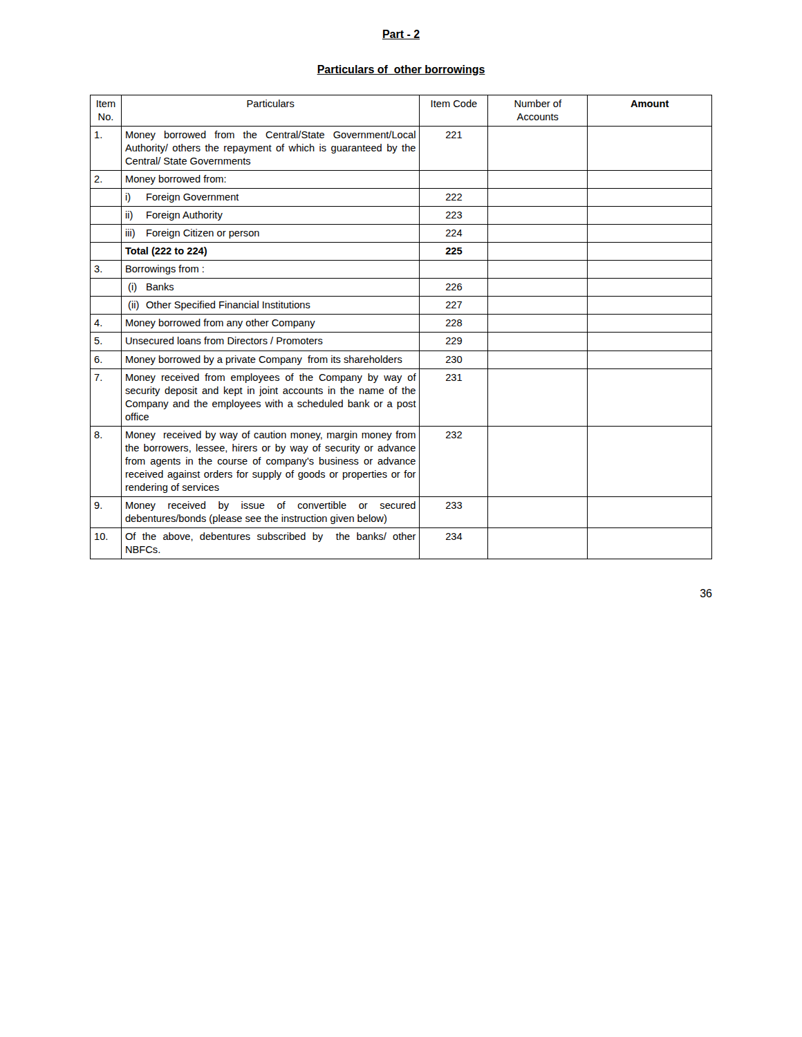Part - 2
Particulars of other borrowings
| Item No. | Particulars | Item Code | Number of Accounts | Amount |
| --- | --- | --- | --- | --- |
| 1. | Money borrowed from the Central/State Government/Local Authority/ others the repayment of which is guaranteed by the Central/ State Governments | 221 | | |
| 2. | Money borrowed from: | | | |
| | i) Foreign Government | 222 | | |
| | ii) Foreign Authority | 223 | | |
| | iii) Foreign Citizen or person | 224 | | |
| | Total (222 to 224) | 225 | | |
| 3. | Borrowings from : | | | |
| | (i) Banks | 226 | | |
| | (ii) Other Specified Financial Institutions | 227 | | |
| 4. | Money borrowed from any other Company | 228 | | |
| 5. | Unsecured loans from Directors / Promoters | 229 | | |
| 6. | Money borrowed by a private Company from its shareholders | 230 | | |
| 7. | Money received from employees of the Company by way of security deposit and kept in joint accounts in the name of the Company and the employees with a scheduled bank or a post office | 231 | | |
| 8. | Money received by way of caution money, margin money from the borrowers, lessee, hirers or by way of security or advance from agents in the course of company's business or advance received against orders for supply of goods or properties or for rendering of services | 232 | | |
| 9. | Money received by issue of convertible or secured debentures/bonds (please see the instruction given below) | 233 | | |
| 10. | Of the above, debentures subscribed by the banks/ other NBFCs. | 234 | | |
36